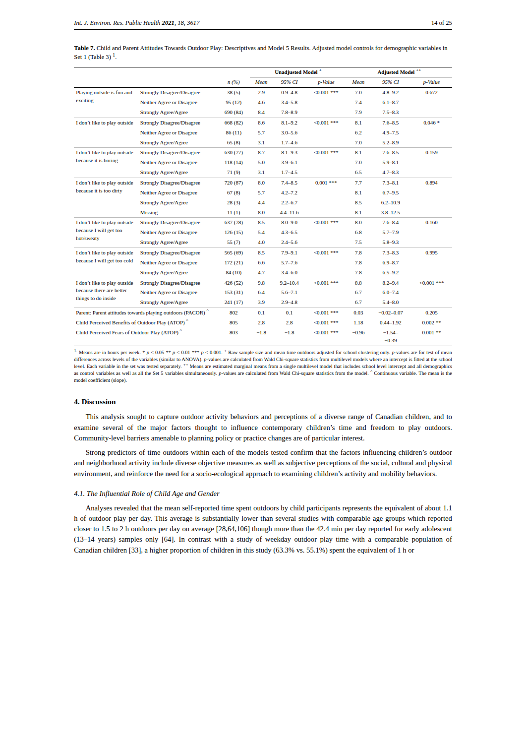Int. J. Environ. Res. Public Health 2021, 18, 3617 14 of 25
Table 7. Child and Parent Attitudes Towards Outdoor Play: Descriptives and Model 5 Results. Adjusted model controls for demographic variables in Set 1 (Table 3) 1.
| | | Unadjusted Model + | Adjusted Model ++ |
| --- | --- | --- | --- |
| | n (%) | Mean | 95% CI | p -Value | Mean | 95% CI | p -Value |
| Playing outside is fun and exciting | Strongly Disagree/Disagree | 38 (5) | 2.9 | 0.9–4.8 | <0.001 *** | 7.0 | 4.8–9.2 | 0.672 |
| Neither Agree or Disagree | 95 (12) | 4.6 | 3.4–5.8 | 7.4 | 6.1–8.7 |
| Strongly Agree/Agree | 690 (84) | 8.4 | 7.8–8.9 | 7.9 | 7.5–8.3 |
| I don’t like to play outside | Strongly Disagree/Disagree | 668 (82) | 8.6 | 8.1–9.2 | <0.001 *** | 8.1 | 7.6–8.5 | 0.046 * |
| Neither Agree or Disagree | 86 (11) | 5.7 | 3.0–5.6 | 6.2 | 4.9–7.5 |
| Strongly Agree/Agree | 65 (8) | 3.1 | 1.7–4.6 | 7.0 | 5.2–8.9 |
| I don’t like to play outside because it is boring | Strongly Disagree/Disagree | 630 (77) | 8.7 | 8.1–9.3 | <0.001 *** | 8.1 | 7.6–8.5 | 0.159 |
| Neither Agree or Disagree | 118 (14) | 5.0 | 3.9–6.1 | 7.0 | 5.9–8.1 |
| Strongly Agree/Agree | 71 (9) | 3.1 | 1.7–4.5 | 6.5 | 4.7–8.3 |
| I don’t like to play outside because it is too dirty | Strongly Disagree/Disagree | 720 (87) | 8.0 | 7.4–8.5 | 0.001 *** | 7.7 | 7.3–8.1 | 0.894 |
| Neither Agree or Disagree | 67 (8) | 5.7 | 4.2–7.2 | 8.1 | 6.7–9.5 |
| Strongly Agree/Agree | 28 (3) | 4.4 | 2.2–6.7 | 8.5 | 6.2–10.9 |
| Missing | 11 (1) | 8.0 | 4.4–11.6 | 8.1 | 3.8–12.5 |
| I don’t like to play outside because I will get too hot/sweaty | Strongly Disagree/Disagree | 637 (78) | 8.5 | 8.0–9.0 | <0.001 *** | 8.0 | 7.6–8.4 | 0.160 |
| Neither Agree or Disagree | 126 (15) | 5.4 | 4.3–6.5 | 6.8 | 5.7–7.9 |
| Strongly Agree/Agree | 55 (7) | 4.0 | 2.4–5.6 | 7.5 | 5.8–9.3 |
| I don’t like to play outside because I will get too cold | Strongly Disagree/Disagree | 565 (69) | 8.5 | 7.9–9.1 | <0.001 *** | 7.8 | 7.3–8.3 | 0.995 |
| Neither Agree or Disagree | 172 (21) | 6.6 | 5.7–7.6 | 7.8 | 6.9–8.7 |
| Strongly Agree/Agree | 84 (10) | 4.7 | 3.4–6.0 | 7.8 | 6.5–9.2 |
| I don’t like to play outside because there are better things to do inside | Strongly Disagree/Disagree | 426 (52) | 9.8 | 9.2–10.4 | <0.001 *** | 8.8 | 8.2–9.4 | <0.001 *** |
| Neither Agree or Disagree | 153 (31) | 6.4 | 5.6–7.1 | 6.7 | 6.0–7.4 |
| Strongly Agree/Agree | 241 (17) | 3.9 | 2.9–4.8 | 6.7 | 5.4–8.0 |
| Parent: Parent attitudes towards playing outdoors (PACOR) ^ | 802 | 0.1 | 0.1 | <0.001 *** | 0.03 | −0.02–0.07 | 0.205 |
| Child Perceived Benefits of Outdoor Play (ATOP) ^ | 805 | 2.8 | 2.8 | <0.001 *** | 1.18 | 0.44–1.92 | 0.002 ** |
| Child Perceived Fears of Outdoor Play (ATOP) ^ | 803 | −1.8 | −1.8 | <0.001 *** | −0.96 | −1.54– −0.39 | 0.001 ** |
1. Means are in hours per week. * p < 0.05 ** p < 0.01 *** p < 0.001. + Raw sample size and mean time outdoors adjusted for school clustering only. p-values are for test of mean differences across levels of the variables (similar to ANOVA). p-values are calculated from Wald Chi-square statistics from multilevel models where an intercept is fitted at the school level. Each variable in the set was tested separately. ++ Means are estimated marginal means from a single multilevel model that includes school level intercept and all demographics as control variables as well as all the Set 5 variables simultaneously. p-values are calculated from Wald Chi-square statistics from the model. ^ Continuous variable. The mean is the model coefficient (slope).
4. Discussion
This analysis sought to capture outdoor activity behaviors and perceptions of a diverse range of Canadian children, and to examine several of the major factors thought to influence contemporary children’s time and freedom to play outdoors. Community-level barriers amenable to planning policy or practice changes are of particular interest.
Strong predictors of time outdoors within each of the models tested confirm that the factors influencing children’s outdoor and neighborhood activity include diverse objective measures as well as subjective perceptions of the social, cultural and physical environment, and reinforce the need for a socio-ecological approach to examining children’s activity and mobility behaviors.
4.1. The Influential Role of Child Age and Gender
Analyses revealed that the mean self-reported time spent outdoors by child participants represents the equivalent of about 1.1 h of outdoor play per day. This average is substantially lower than several studies with comparable age groups which reported closer to 1.5 to 2 h outdoors per day on average [28,64,106] though more than the 42.4 min per day reported for early adolescent (13–14 years) samples only [64]. In contrast with a study of weekday outdoor play time with a comparable population of Canadian children [33], a higher proportion of children in this study (63.3% vs. 55.1%) spent the equivalent of 1 h or